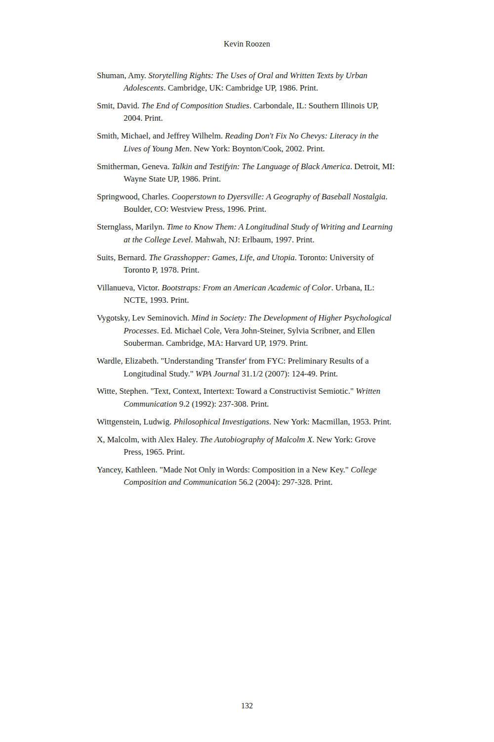Kevin Roozen
Shuman, Amy. Storytelling Rights: The Uses of Oral and Written Texts by Urban Adolescents. Cambridge, UK: Cambridge UP, 1986. Print.
Smit, David. The End of Composition Studies. Carbondale, IL: Southern Illinois UP, 2004. Print.
Smith, Michael, and Jeffrey Wilhelm. Reading Don't Fix No Chevys: Literacy in the Lives of Young Men. New York: Boynton/Cook, 2002. Print.
Smitherman, Geneva. Talkin and Testifyin: The Language of Black America. Detroit, MI: Wayne State UP, 1986. Print.
Springwood, Charles. Cooperstown to Dyersville: A Geography of Baseball Nostalgia. Boulder, CO: Westview Press, 1996. Print.
Sternglass, Marilyn. Time to Know Them: A Longitudinal Study of Writing and Learning at the College Level. Mahwah, NJ: Erlbaum, 1997. Print.
Suits, Bernard. The Grasshopper: Games, Life, and Utopia. Toronto: University of Toronto P, 1978. Print.
Villanueva, Victor. Bootstraps: From an American Academic of Color. Urbana, IL: NCTE, 1993. Print.
Vygotsky, Lev Seminovich. Mind in Society: The Development of Higher Psychological Processes. Ed. Michael Cole, Vera John-Steiner, Sylvia Scribner, and Ellen Souberman. Cambridge, MA: Harvard UP, 1979. Print.
Wardle, Elizabeth. "Understanding 'Transfer' from FYC: Preliminary Results of a Longitudinal Study." WPA Journal 31.1/2 (2007): 124-49. Print.
Witte, Stephen. "Text, Context, Intertext: Toward a Constructivist Semiotic." Written Communication 9.2 (1992): 237-308. Print.
Wittgenstein, Ludwig. Philosophical Investigations. New York: Macmillan, 1953. Print.
X, Malcolm, with Alex Haley. The Autobiography of Malcolm X. New York: Grove Press, 1965. Print.
Yancey, Kathleen. "Made Not Only in Words: Composition in a New Key." College Composition and Communication 56.2 (2004): 297-328. Print.
132